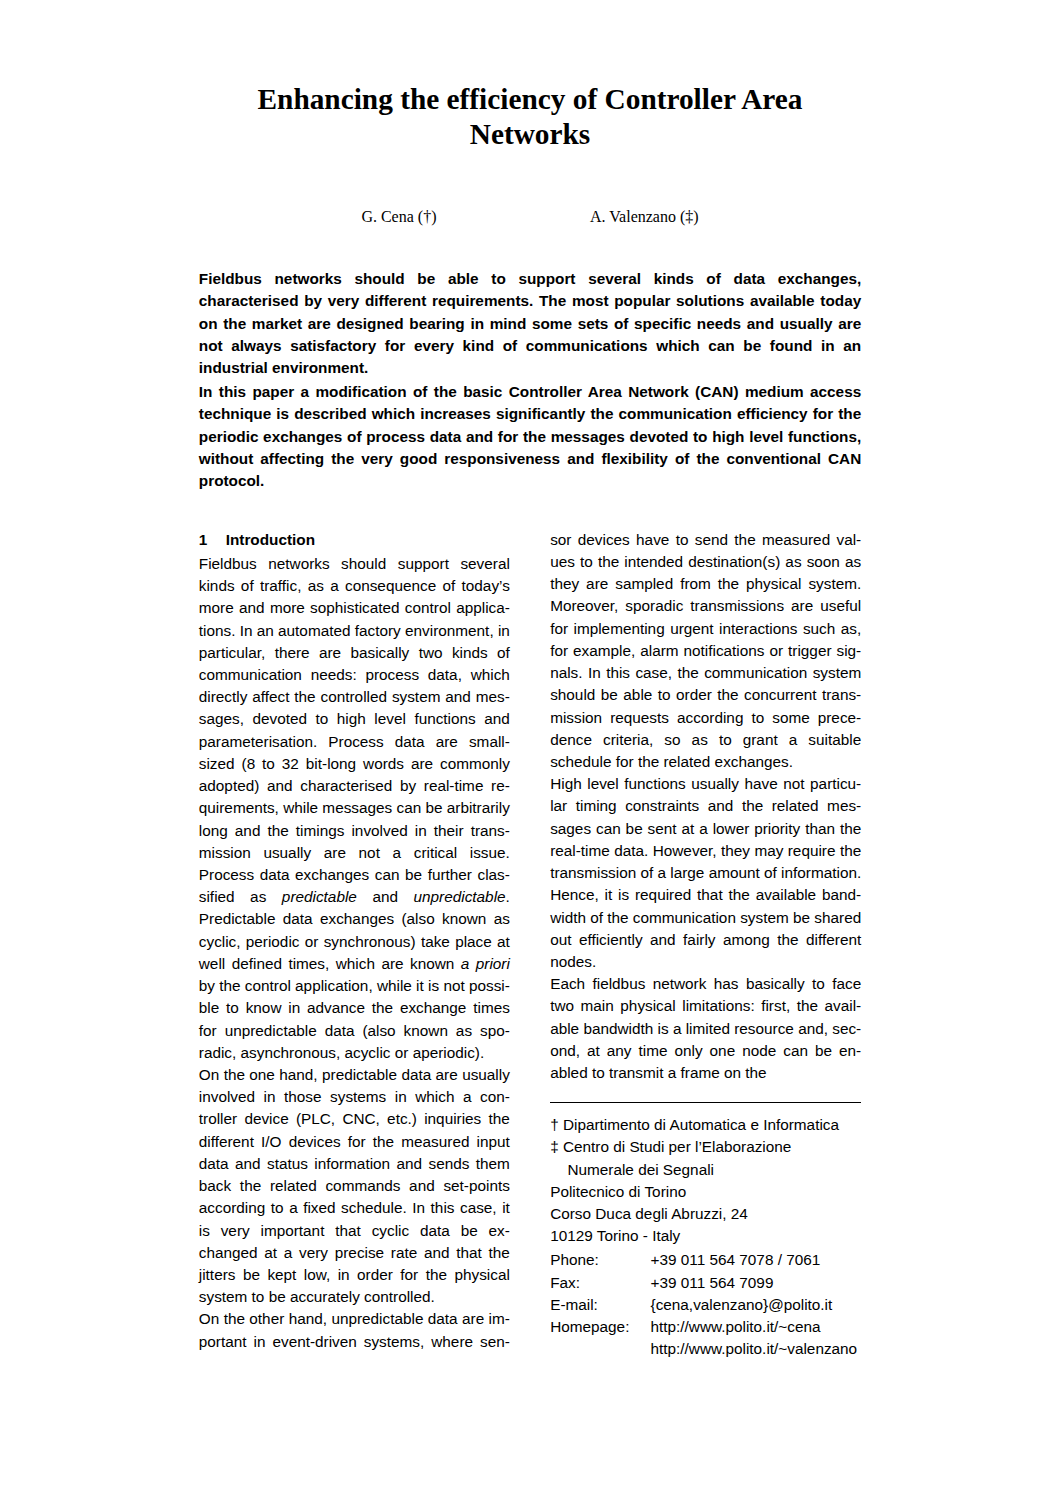Enhancing the efficiency of Controller Area Networks
G. Cena (†) A. Valenzano (‡)
Fieldbus networks should be able to support several kinds of data exchanges, characterised by very different requirements. The most popular solutions available today on the market are designed bearing in mind some sets of specific needs and usually are not always satisfactory for every kind of communications which can be found in an industrial environment.
In this paper a modification of the basic Controller Area Network (CAN) medium access technique is described which increases significantly the communication efficiency for the periodic exchanges of process data and for the messages devoted to high level functions, without affecting the very good responsiveness and flexibility of the conventional CAN protocol.
1 Introduction
Fieldbus networks should support several kinds of traffic, as a consequence of today’s more and more sophisticated control applications. In an automated factory environment, in particular, there are basically two kinds of communication needs: process data, which directly affect the controlled system and messages, devoted to high level functions and parameterisation. Process data are small-sized (8 to 32 bit-long words are commonly adopted) and characterised by real-time requirements, while messages can be arbitrarily long and the timings involved in their transmission usually are not a critical issue. Process data exchanges can be further classified as predictable and unpredictable. Predictable data exchanges (also known as cyclic, periodic or synchronous) take place at well defined times, which are known a priori by the control application, while it is not possible to know in advance the exchange times for unpredictable data (also known as sporadic, asynchronous, acyclic or aperiodic).
On the one hand, predictable data are usually involved in those systems in which a controller device (PLC, CNC, etc.) inquiries the different I/O devices for the measured input data and status information and sends them back the related commands and set-points according to a fixed schedule. In this case, it is very important that cyclic data be exchanged at a very precise rate and that the jitters be kept low, in order for the physical system to be accurately controlled.
On the other hand, unpredictable data are important in event-driven systems, where sensor devices have to send the measured values to the intended destination(s) as soon as they are sampled from the physical system. Moreover, sporadic transmissions are useful for implementing urgent interactions such as, for example, alarm notifications or trigger signals. In this case, the communication system should be able to order the concurrent transmission requests according to some precedence criteria, so as to grant a suitable schedule for the related exchanges.
High level functions usually have not particular timing constraints and the related messages can be sent at a lower priority than the real-time data. However, they may require the transmission of a large amount of information. Hence, it is required that the available bandwidth of the communication system be shared out efficiently and fairly among the different nodes.
Each fieldbus network has basically to face two main physical limitations: first, the available bandwidth is a limited resource and, second, at any time only one node can be enabled to transmit a frame on the
† Dipartimento di Automatica e Informatica ‡ Centro di Studi per l’Elaborazione Numerale dei Segnali Politecnico di Torino Corso Duca degli Abruzzi, 24 10129 Torino - Italy
| Phone: | +39 011 564 7078 / 7061 |
| Fax: | +39 011 564 7099 |
| E-mail: | {cena,valenzano}@polito.it |
| Homepage: | http://www.polito.it/~cena http://www.polito.it/~valenzano |